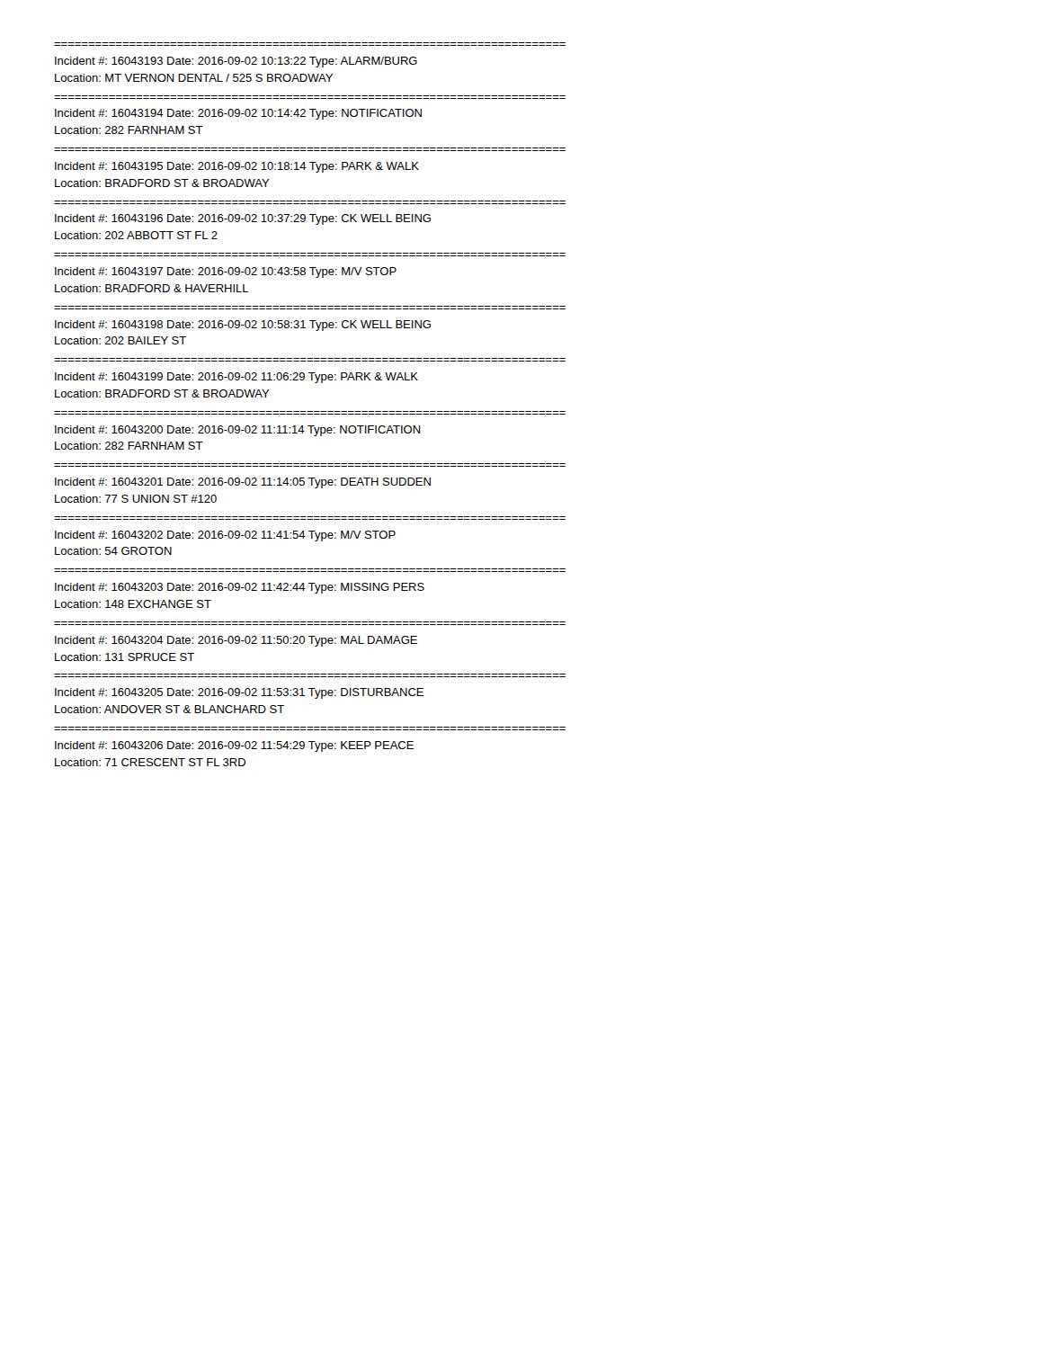===========================================================================
Incident #: 16043193 Date: 2016-09-02 10:13:22 Type: ALARM/BURG
Location: MT VERNON DENTAL / 525 S BROADWAY
===========================================================================
Incident #: 16043194 Date: 2016-09-02 10:14:42 Type: NOTIFICATION
Location: 282 FARNHAM ST
===========================================================================
Incident #: 16043195 Date: 2016-09-02 10:18:14 Type: PARK & WALK
Location: BRADFORD ST & BROADWAY
===========================================================================
Incident #: 16043196 Date: 2016-09-02 10:37:29 Type: CK WELL BEING
Location: 202 ABBOTT ST FL 2
===========================================================================
Incident #: 16043197 Date: 2016-09-02 10:43:58 Type: M/V STOP
Location: BRADFORD & HAVERHILL
===========================================================================
Incident #: 16043198 Date: 2016-09-02 10:58:31 Type: CK WELL BEING
Location: 202 BAILEY ST
===========================================================================
Incident #: 16043199 Date: 2016-09-02 11:06:29 Type: PARK & WALK
Location: BRADFORD ST & BROADWAY
===========================================================================
Incident #: 16043200 Date: 2016-09-02 11:11:14 Type: NOTIFICATION
Location: 282 FARNHAM ST
===========================================================================
Incident #: 16043201 Date: 2016-09-02 11:14:05 Type: DEATH SUDDEN
Location: 77 S UNION ST #120
===========================================================================
Incident #: 16043202 Date: 2016-09-02 11:41:54 Type: M/V STOP
Location: 54 GROTON
===========================================================================
Incident #: 16043203 Date: 2016-09-02 11:42:44 Type: MISSING PERS
Location: 148 EXCHANGE ST
===========================================================================
Incident #: 16043204 Date: 2016-09-02 11:50:20 Type: MAL DAMAGE
Location: 131 SPRUCE ST
===========================================================================
Incident #: 16043205 Date: 2016-09-02 11:53:31 Type: DISTURBANCE
Location: ANDOVER ST & BLANCHARD ST
===========================================================================
Incident #: 16043206 Date: 2016-09-02 11:54:29 Type: KEEP PEACE
Location: 71 CRESCENT ST FL 3RD